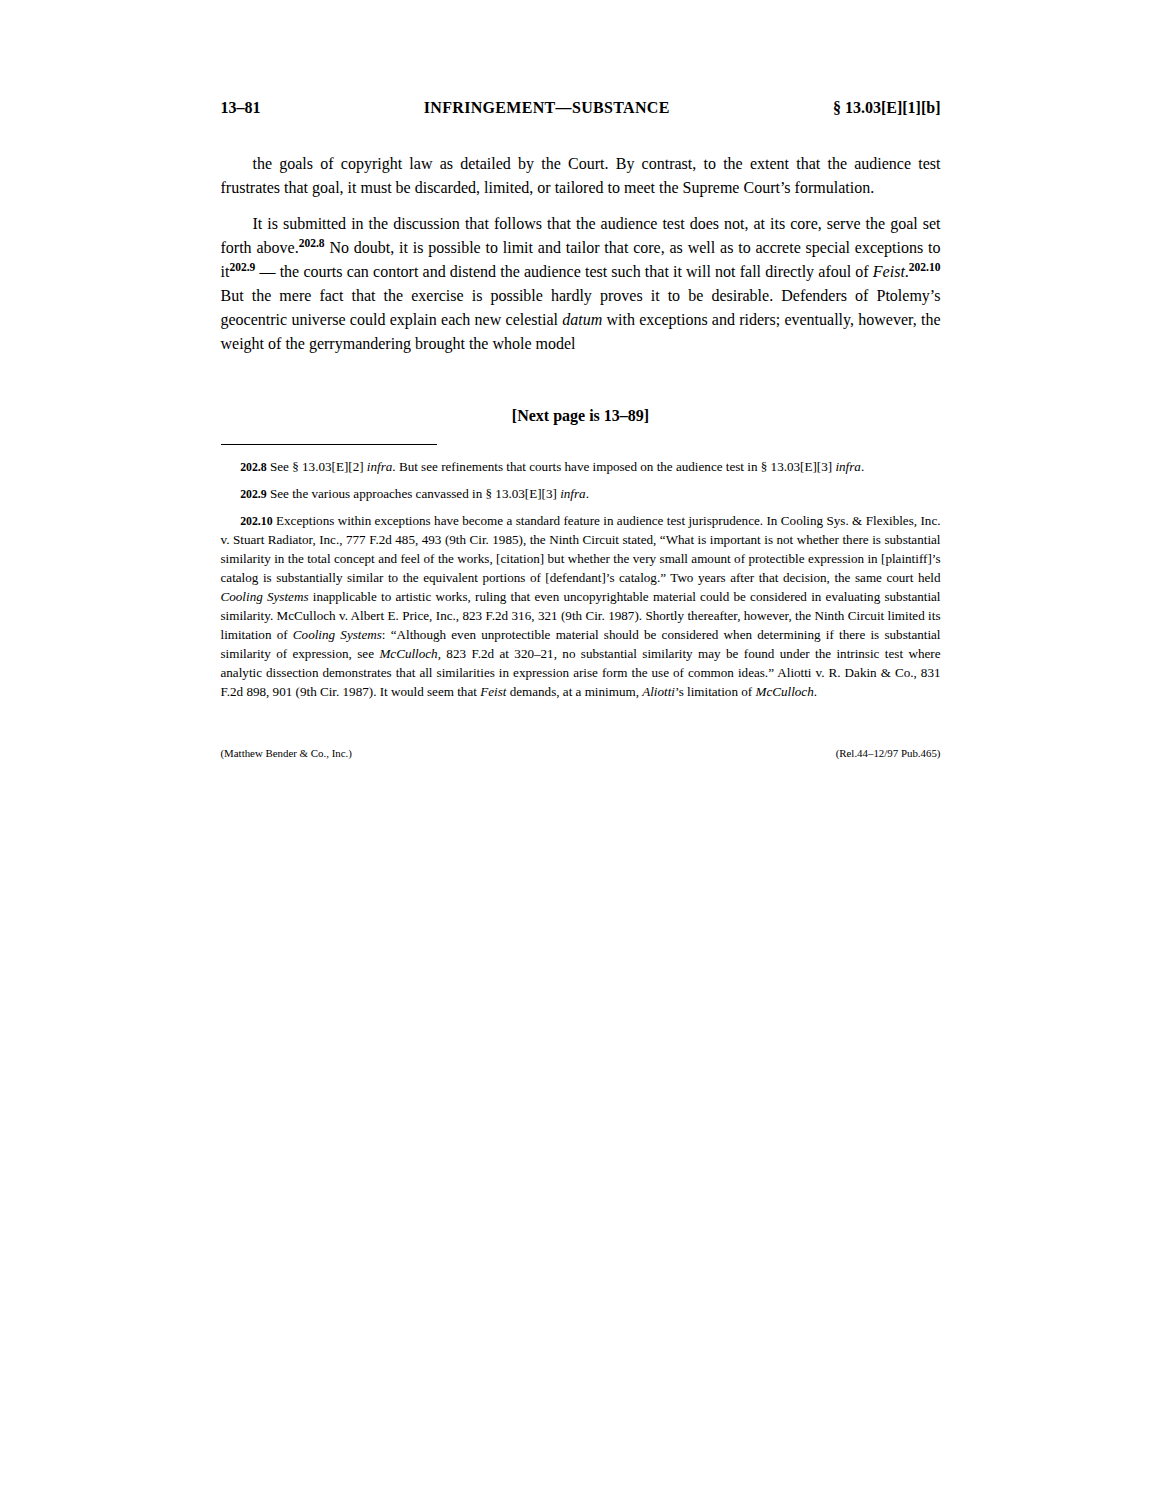13–81 INFRINGEMENT—SUBSTANCE § 13.03[E][1][b]
the goals of copyright law as detailed by the Court. By contrast, to the extent that the audience test frustrates that goal, it must be discarded, limited, or tailored to meet the Supreme Court’s formulation.
It is submitted in the discussion that follows that the audience test does not, at its core, serve the goal set forth above.202.8 No doubt, it is possible to limit and tailor that core, as well as to accrete special exceptions to it202.9 — the courts can contort and distend the audience test such that it will not fall directly afoul of Feist.202.10 But the mere fact that the exercise is possible hardly proves it to be desirable. Defenders of Ptolemy’s geocentric universe could explain each new celestial datum with exceptions and riders; eventually, however, the weight of the gerrymandering brought the whole model
[Next page is 13–89]
202.8 See § 13.03[E][2] infra. But see refinements that courts have imposed on the audience test in § 13.03[E][3] infra.
202.9 See the various approaches canvassed in § 13.03[E][3] infra.
202.10 Exceptions within exceptions have become a standard feature in audience test jurisprudence. In Cooling Sys. & Flexibles, Inc. v. Stuart Radiator, Inc., 777 F.2d 485, 493 (9th Cir. 1985), the Ninth Circuit stated, “What is important is not whether there is substantial similarity in the total concept and feel of the works, [citation] but whether the very small amount of protectible expression in [plaintiff]’s catalog is substantially similar to the equivalent portions of [defendant]’s catalog.” Two years after that decision, the same court held Cooling Systems inapplicable to artistic works, ruling that even uncopyrightable material could be considered in evaluating substantial similarity. McCulloch v. Albert E. Price, Inc., 823 F.2d 316, 321 (9th Cir. 1987). Shortly thereafter, however, the Ninth Circuit limited its limitation of Cooling Systems: “Although even unprotectible material should be considered when determining if there is substantial similarity of expression, see McCulloch, 823 F.2d at 320–21, no substantial similarity may be found under the intrinsic test where analytic dissection demonstrates that all similarities in expression arise form the use of common ideas.” Aliotti v. R. Dakin & Co., 831 F.2d 898, 901 (9th Cir. 1987). It would seem that Feist demands, at a minimum, Aliotti’s limitation of McCulloch.
(Matthew Bender & Co., Inc.) (Rel.44–12/97 Pub.465)